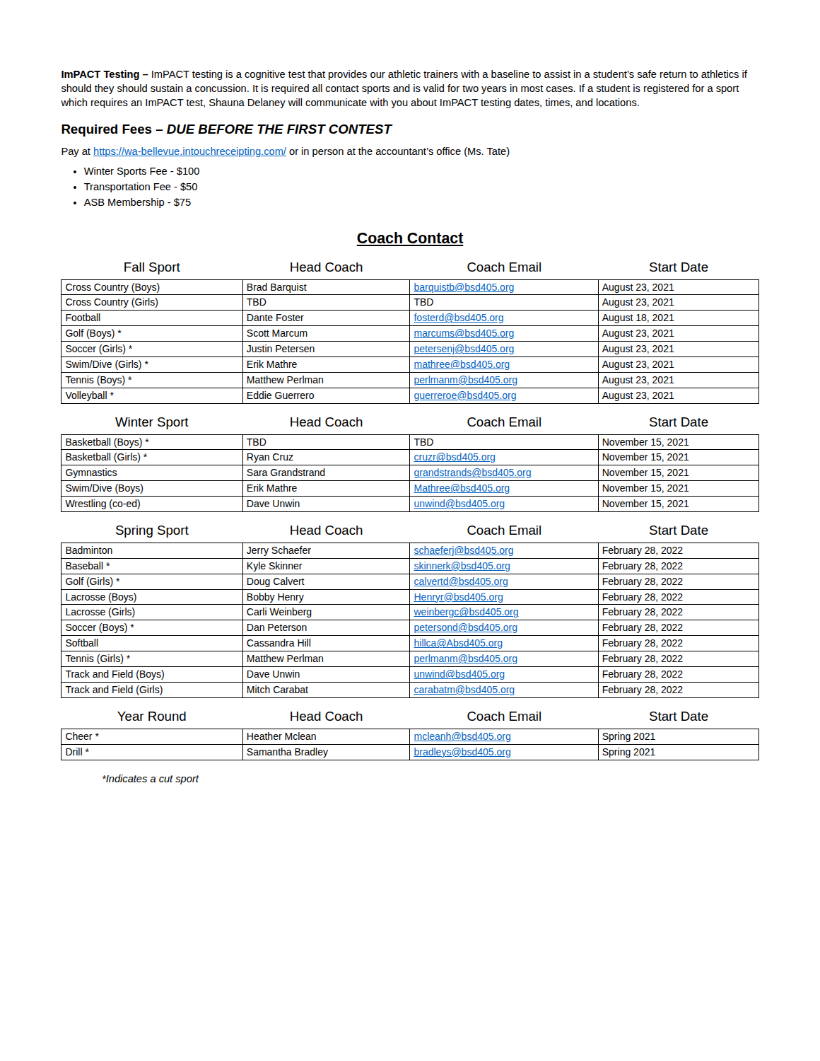ImPACT Testing – ImPACT testing is a cognitive test that provides our athletic trainers with a baseline to assist in a student’s safe return to athletics if should they should sustain a concussion. It is required all contact sports and is valid for two years in most cases. If a student is registered for a sport which requires an ImPACT test, Shauna Delaney will communicate with you about ImPACT testing dates, times, and locations.
Required Fees – DUE BEFORE THE FIRST CONTEST
Pay at https://wa-bellevue.intouchreceipting.com/ or in person at the accountant’s office (Ms. Tate)
Winter Sports Fee - $100
Transportation Fee - $50
ASB Membership - $75
Coach Contact
Fall Sport Head Coach Coach Email Start Date
| Cross Country (Boys) | Brad Barquist | barquistb@bsd405.org | August 23, 2021 |
| Cross Country (Girls) | TBD | TBD | August 23, 2021 |
| Football | Dante Foster | fosterd@bsd405.org | August 18, 2021 |
| Golf (Boys) * | Scott Marcum | marcums@bsd405.org | August 23, 2021 |
| Soccer (Girls) * | Justin Petersen | petersenj@bsd405.org | August 23, 2021 |
| Swim/Dive (Girls) * | Erik Mathre | mathree@bsd405.org | August 23, 2021 |
| Tennis (Boys) * | Matthew Perlman | perlmanm@bsd405.org | August 23, 2021 |
| Volleyball * | Eddie Guerrero | guerreroe@bsd405.org | August 23, 2021 |
Winter Sport Head Coach Coach Email Start Date
| Basketball (Boys) * | TBD | TBD | November 15, 2021 |
| Basketball (Girls) * | Ryan Cruz | cruzr@bsd405.org | November 15, 2021 |
| Gymnastics | Sara Grandstrand | grandstrands@bsd405.org | November 15, 2021 |
| Swim/Dive (Boys) | Erik Mathre | Mathree@bsd405.org | November 15, 2021 |
| Wrestling (co-ed) | Dave Unwin | unwind@bsd405.org | November 15, 2021 |
Spring Sport Head Coach Coach Email Start Date
| Badminton | Jerry Schaefer | schaeferj@bsd405.org | February 28, 2022 |
| Baseball * | Kyle Skinner | skinnerk@bsd405.org | February 28, 2022 |
| Golf (Girls) * | Doug Calvert | calvertd@bsd405.org | February 28, 2022 |
| Lacrosse (Boys) | Bobby Henry | Henryr@bsd405.org | February 28, 2022 |
| Lacrosse (Girls) | Carli Weinberg | weinbergc@bsd405.org | February 28, 2022 |
| Soccer (Boys) * | Dan Peterson | petersond@bsd405.org | February 28, 2022 |
| Softball | Cassandra Hill | hillca@Absd405.org | February 28, 2022 |
| Tennis (Girls) * | Matthew Perlman | perlmanm@bsd405.org | February 28, 2022 |
| Track and Field (Boys) | Dave Unwin | unwind@bsd405.org | February 28, 2022 |
| Track and Field (Girls) | Mitch Carabat | carabatm@bsd405.org | February 28, 2022 |
Year Round Head Coach Coach Email Start Date
| Cheer * | Heather Mclean | mcleanh@bsd405.org | Spring 2021 |
| Drill * | Samantha Bradley | bradleys@bsd405.org | Spring 2021 |
*Indicates a cut sport